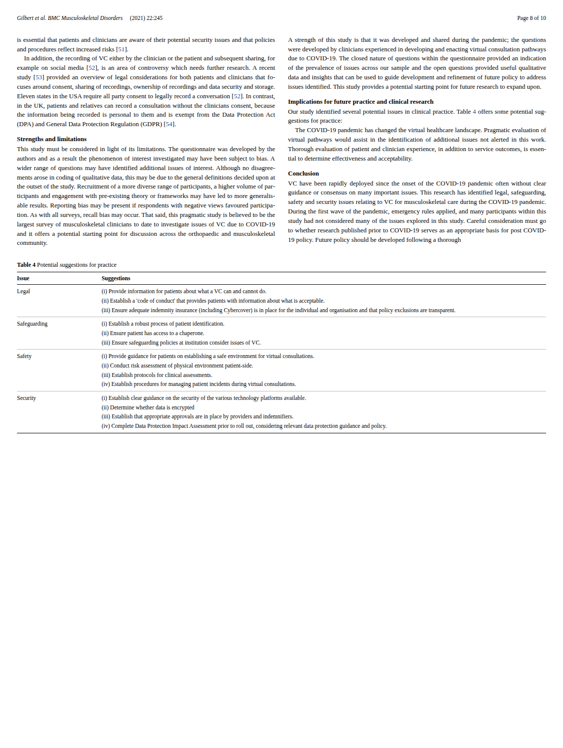Gilbert et al. BMC Musculoskeletal Disorders (2021) 22:245
Page 8 of 10
is essential that patients and clinicians are aware of their potential security issues and that policies and procedures reflect increased risks [51].
In addition, the recording of VC either by the clinician or the patient and subsequent sharing, for example on social media [52], is an area of controversy which needs further research. A recent study [53] provided an overview of legal considerations for both patients and clinicians that focuses around consent, sharing of recordings, ownership of recordings and data security and storage. Eleven states in the USA require all party consent to legally record a conversation [52]. In contrast, in the UK, patients and relatives can record a consultation without the clinicians consent, because the information being recorded is personal to them and is exempt from the Data Protection Act (DPA) and General Data Protection Regulation (GDPR) [54].
Strengths and limitations
This study must be considered in light of its limitations. The questionnaire was developed by the authors and as a result the phenomenon of interest investigated may have been subject to bias. A wider range of questions may have identified additional issues of interest. Although no disagreements arose in coding of qualitative data, this may be due to the general definitions decided upon at the outset of the study. Recruitment of a more diverse range of participants, a higher volume of participants and engagement with pre-existing theory or frameworks may have led to more generalisable results. Reporting bias may be present if respondents with negative views favoured participation. As with all surveys, recall bias may occur. That said, this pragmatic study is believed to be the largest survey of musculoskeletal clinicians to date to investigate issues of VC due to COVID-19 and it offers a potential starting point for discussion across the orthopaedic and musculoskeletal community.
A strength of this study is that it was developed and shared during the pandemic; the questions were developed by clinicians experienced in developing and enacting virtual consultation pathways due to COVID-19. The closed nature of questions within the questionnaire provided an indication of the prevalence of issues across our sample and the open questions provided useful qualitative data and insights that can be used to guide development and refinement of future policy to address issues identified. This study provides a potential starting point for future research to expand upon.
Implications for future practice and clinical research
Our study identified several potential issues in clinical practice. Table 4 offers some potential suggestions for practice:
The COVID-19 pandemic has changed the virtual healthcare landscape. Pragmatic evaluation of virtual pathways would assist in the identification of additional issues not alerted in this work. Thorough evaluation of patient and clinician experience, in addition to service outcomes, is essential to determine effectiveness and acceptability.
Conclusion
VC have been rapidly deployed since the onset of the COVID-19 pandemic often without clear guidance or consensus on many important issues. This research has identified legal, safeguarding, safety and security issues relating to VC for musculoskeletal care during the COVID-19 pandemic. During the first wave of the pandemic, emergency rules applied, and many participants within this study had not considered many of the issues explored in this study. Careful consideration must go to whether research published prior to COVID-19 serves as an appropriate basis for post COVID-19 policy. Future policy should be developed following a thorough
Table 4 Potential suggestions for practice
| Issue | Suggestions |
| --- | --- |
| Legal | (i) Provide information for patients about what a VC can and cannot do. (ii) Establish a 'code of conduct' that provides patients with information about what is acceptable. (iii) Ensure adequate indemnity insurance (including Cybercover) is in place for the individual and organisation and that policy exclusions are transparent. |
| Safeguarding | (i) Establish a robust process of patient identification. (ii) Ensure patient has access to a chaperone. (iii) Ensure safeguarding policies at institution consider issues of VC. |
| Safety | (i) Provide guidance for patients on establishing a safe environment for virtual consultations. (ii) Conduct risk assessment of physical environment patient-side. (iii) Establish protocols for clinical assessments. (iv) Establish procedures for managing patient incidents during virtual consultations. |
| Security | (i) Establish clear guidance on the security of the various technology platforms available. (ii) Determine whether data is encrypted (iii) Establish that appropriate approvals are in place by providers and indemnifiers. (iv) Complete Data Protection Impact Assessment prior to roll out, considering relevant data protection guidance and policy. |